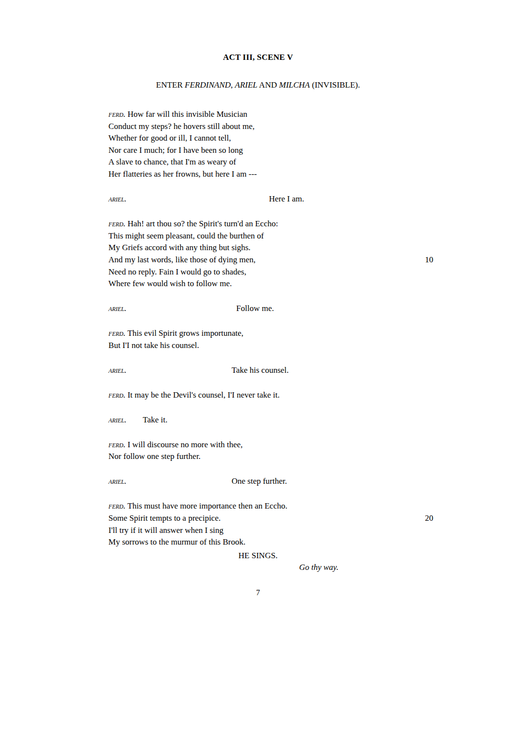ACT III, SCENE V
ENTER FERDINAND, ARIEL AND MILCHA (INVISIBLE).
Ferd. How far will this invisible Musician Conduct my steps? he hovers still about me, Whether for good or ill, I cannot tell, Nor care I much; for I have been so long A slave to chance, that I'm as weary of Her flatteries as her frowns, but here I am ---
Ariel. Here I am.
Ferd. Hah! art thou so? the Spirit's turn'd an Eccho: This might seem pleasant, could the burthen of My Griefs accord with any thing but sighs. And my last words, like those of dying men,10 Need no reply. Fain I would go to shades, Where few would wish to follow me.
Ariel. Follow me.
Ferd. This evil Spirit grows importunate, But I'I not take his counsel.
Ariel. Take his counsel.
Ferd. It may be the Devil's counsel, I'I never take it.
Ariel. Take it.
Ferd. I will discourse no more with thee, Nor follow one step further.
Ariel. One step further.
Ferd. This must have more importance then an Eccho. Some Spirit tempts to a precipice.20 I'll try if it will answer when I sing My sorrows to the murmur of this Brook. HE SINGS. Go thy way.
7